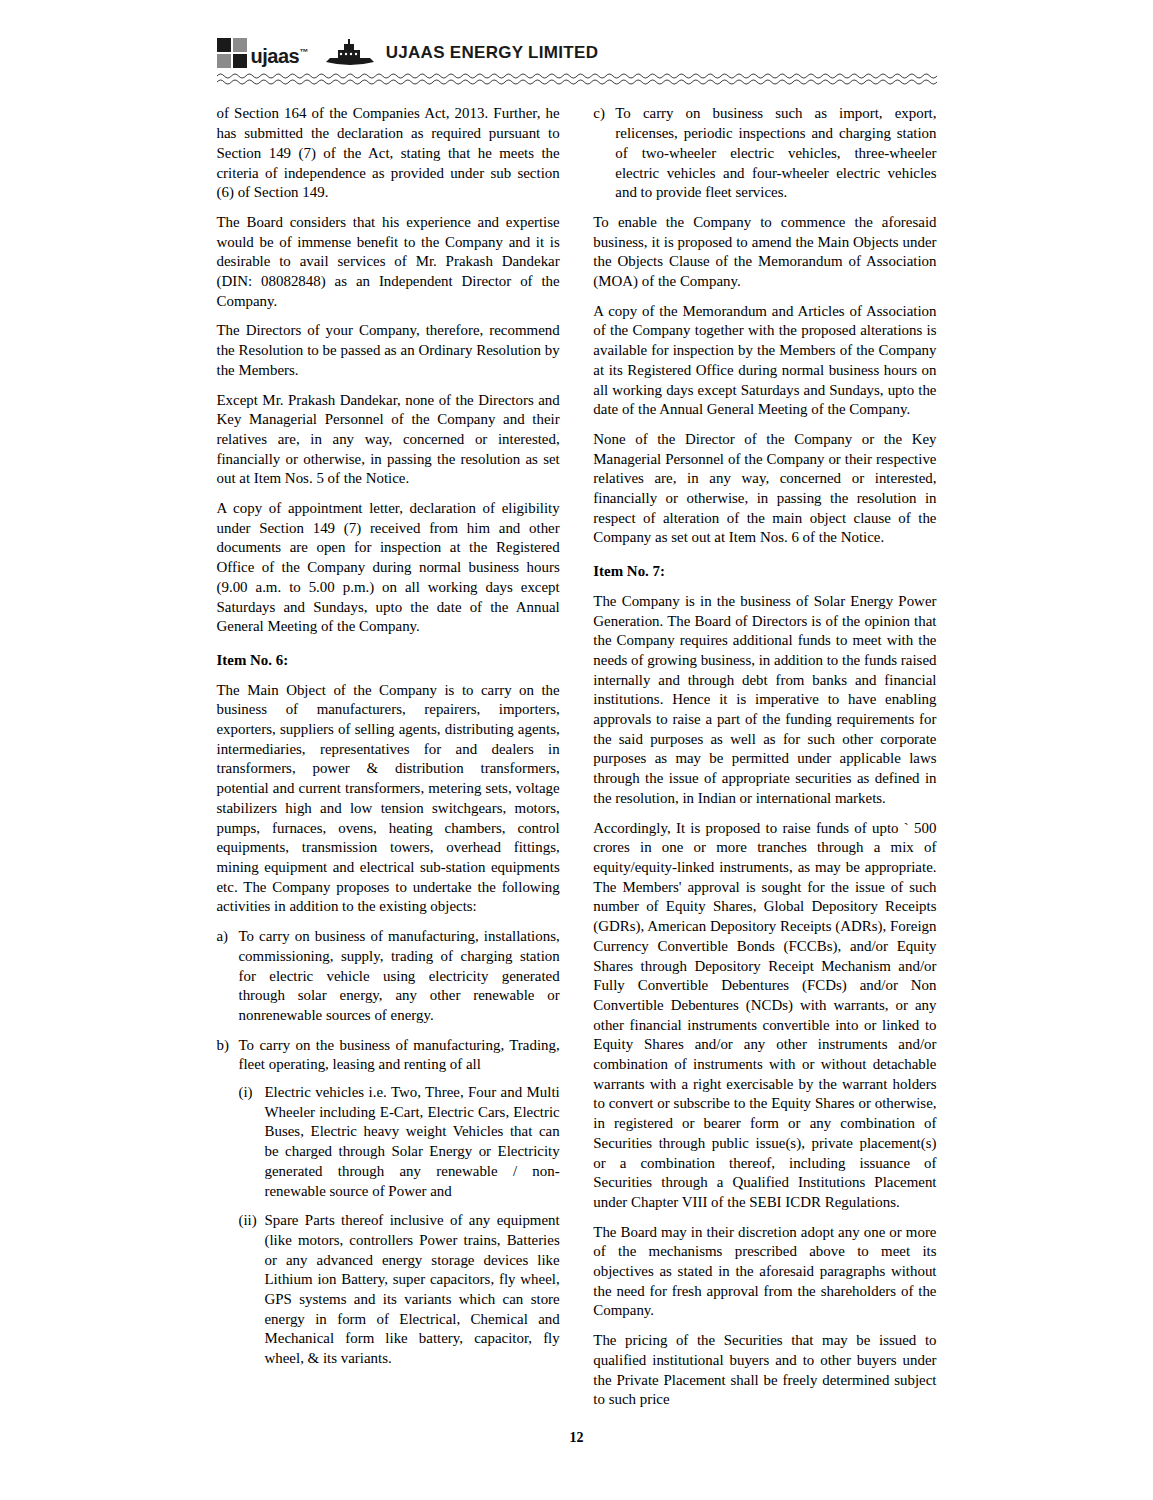ujaas™
UJAAS ENERGY LIMITED
of Section 164 of the Companies Act, 2013. Further, he has submitted the declaration as required pursuant to Section 149 (7) of the Act, stating that he meets the criteria of independence as provided under sub section (6) of Section 149.
The Board considers that his experience and expertise would be of immense benefit to the Company and it is desirable to avail services of Mr. Prakash Dandekar (DIN: 08082848) as an Independent Director of the Company.
The Directors of your Company, therefore, recommend the Resolution to be passed as an Ordinary Resolution by the Members.
Except Mr. Prakash Dandekar, none of the Directors and Key Managerial Personnel of the Company and their relatives are, in any way, concerned or interested, financially or otherwise, in passing the resolution as set out at Item Nos. 5 of the Notice.
A copy of appointment letter, declaration of eligibility under Section 149 (7) received from him and other documents are open for inspection at the Registered Office of the Company during normal business hours (9.00 a.m. to 5.00 p.m.) on all working days except Saturdays and Sundays, upto the date of the Annual General Meeting of the Company.
Item No. 6:
The Main Object of the Company is to carry on the business of manufacturers, repairers, importers, exporters, suppliers of selling agents, distributing agents, intermediaries, representatives for and dealers in transformers, power & distribution transformers, potential and current transformers, metering sets, voltage stabilizers high and low tension switchgears, motors, pumps, furnaces, ovens, heating chambers, control equipments, transmission towers, overhead fittings, mining equipment and electrical sub-station equipments etc. The Company proposes to undertake the following activities in addition to the existing objects:
a) To carry on business of manufacturing, installations, commissioning, supply, trading of charging station for electric vehicle using electricity generated through solar energy, any other renewable or nonrenewable sources of energy.
b) To carry on the business of manufacturing, Trading, fleet operating, leasing and renting of all
(i) Electric vehicles i.e. Two, Three, Four and Multi Wheeler including E-Cart, Electric Cars, Electric Buses, Electric heavy weight Vehicles that can be charged through Solar Energy or Electricity generated through any renewable / non-renewable source of Power and
(ii) Spare Parts thereof inclusive of any equipment (like motors, controllers Power trains, Batteries or any advanced energy storage devices like Lithium ion Battery, super capacitors, fly wheel, GPS systems and its variants which can store energy in form of Electrical, Chemical and Mechanical form like battery, capacitor, fly wheel, & its variants.
c) To carry on business such as import, export, relicenses, periodic inspections and charging station of two-wheeler electric vehicles, three-wheeler electric vehicles and four-wheeler electric vehicles and to provide fleet services.
To enable the Company to commence the aforesaid business, it is proposed to amend the Main Objects under the Objects Clause of the Memorandum of Association (MOA) of the Company.
A copy of the Memorandum and Articles of Association of the Company together with the proposed alterations is available for inspection by the Members of the Company at its Registered Office during normal business hours on all working days except Saturdays and Sundays, upto the date of the Annual General Meeting of the Company.
None of the Director of the Company or the Key Managerial Personnel of the Company or their respective relatives are, in any way, concerned or interested, financially or otherwise, in passing the resolution in respect of alteration of the main object clause of the Company as set out at Item Nos. 6 of the Notice.
Item No. 7:
The Company is in the business of Solar Energy Power Generation. The Board of Directors is of the opinion that the Company requires additional funds to meet with the needs of growing business, in addition to the funds raised internally and through debt from banks and financial institutions. Hence it is imperative to have enabling approvals to raise a part of the funding requirements for the said purposes as well as for such other corporate purposes as may be permitted under applicable laws through the issue of appropriate securities as defined in the resolution, in Indian or international markets.
Accordingly, It is proposed to raise funds of upto ` 500 crores in one or more tranches through a mix of equity/equity-linked instruments, as may be appropriate. The Members' approval is sought for the issue of such number of Equity Shares, Global Depository Receipts (GDRs), American Depository Receipts (ADRs), Foreign Currency Convertible Bonds (FCCBs), and/or Equity Shares through Depository Receipt Mechanism and/or Fully Convertible Debentures (FCDs) and/or Non Convertible Debentures (NCDs) with warrants, or any other financial instruments convertible into or linked to Equity Shares and/or any other instruments and/or combination of instruments with or without detachable warrants with a right exercisable by the warrant holders to convert or subscribe to the Equity Shares or otherwise, in registered or bearer form or any combination of Securities through public issue(s), private placement(s) or a combination thereof, including issuance of Securities through a Qualified Institutions Placement under Chapter VIII of the SEBI ICDR Regulations.
The Board may in their discretion adopt any one or more of the mechanisms prescribed above to meet its objectives as stated in the aforesaid paragraphs without the need for fresh approval from the shareholders of the Company.
The pricing of the Securities that may be issued to qualified institutional buyers and to other buyers under the Private Placement shall be freely determined subject to such price
12